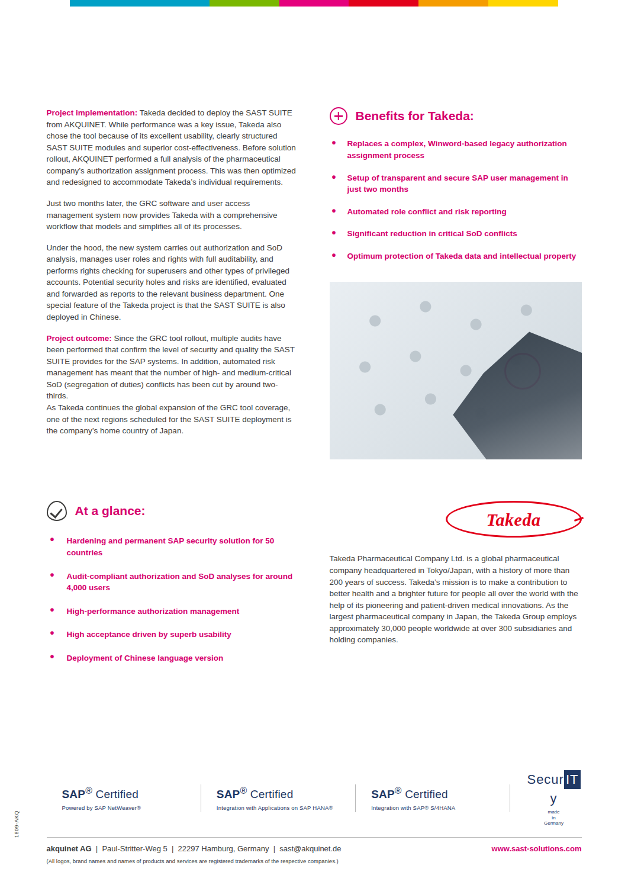Project implementation: Takeda decided to deploy the SAST SUITE from AKQUINET. While performance was a key issue, Takeda also chose the tool because of its excellent usability, clearly structured SAST SUITE modules and superior cost-effectiveness. Before solution rollout, AKQUINET performed a full analysis of the pharmaceutical company’s authorization assignment process. This was then optimized and redesigned to accommodate Takeda’s individual requirements.
Just two months later, the GRC software and user access management system now provides Takeda with a comprehensive workflow that models and simplifies all of its processes.
Under the hood, the new system carries out authorization and SoD analysis, manages user roles and rights with full auditability, and performs rights checking for superusers and other types of privileged accounts. Potential security holes and risks are identified, evaluated and forwarded as reports to the relevant business department. One special feature of the Takeda project is that the SAST SUITE is also deployed in Chinese.
Project outcome: Since the GRC tool rollout, multiple audits have been performed that confirm the level of security and quality the SAST SUITE provides for the SAP systems. In addition, automated risk management has meant that the number of high- and medium-critical SoD (segregation of duties) conflicts has been cut by around two-thirds.
As Takeda continues the global expansion of the GRC tool coverage, one of the next regions scheduled for the SAST SUITE deployment is the company’s home country of Japan.
Benefits for Takeda:
Replaces a complex, Winword-based legacy authorization assignment process
Setup of transparent and secure SAP user management in just two months
Automated role conflict and risk reporting
Significant reduction in critical SoD conflicts
Optimum protection of Takeda data and intellectual property
At a glance:
Hardening and permanent SAP security solution for 50 countries
Audit-compliant authorization and SoD analyses for around 4,000 users
High-performance authorization management
High acceptance driven by superb usability
Deployment of Chinese language version
Takeda
Takeda Pharmaceutical Company Ltd. is a global pharmaceutical company headquartered in Tokyo/Japan, with a history of more than 200 years of success. Takeda’s mission is to make a contribution to better health and a brighter future for people all over the world with the help of its pioneering and patient-driven medical innovations. As the largest pharmaceutical company in Japan, the Takeda Group employs approximately 30,000 people worldwide at over 300 subsidiaries and holding companies.
SAP® Certified
Powered by SAP NetWeaver®
SAP® Certified
Integration with Applications on SAP HANA®
SAP® Certified
Integration with SAP® S/4HANA
SecurITy
made
in
Germany
akquinet AG | Paul-Stritter-Weg 5 | 22297 Hamburg, Germany | sast@akquinet.de
www.sast-solutions.com
(All logos, brand names and names of products and services are registered trademarks of the respective companies.)
1809-AKQ